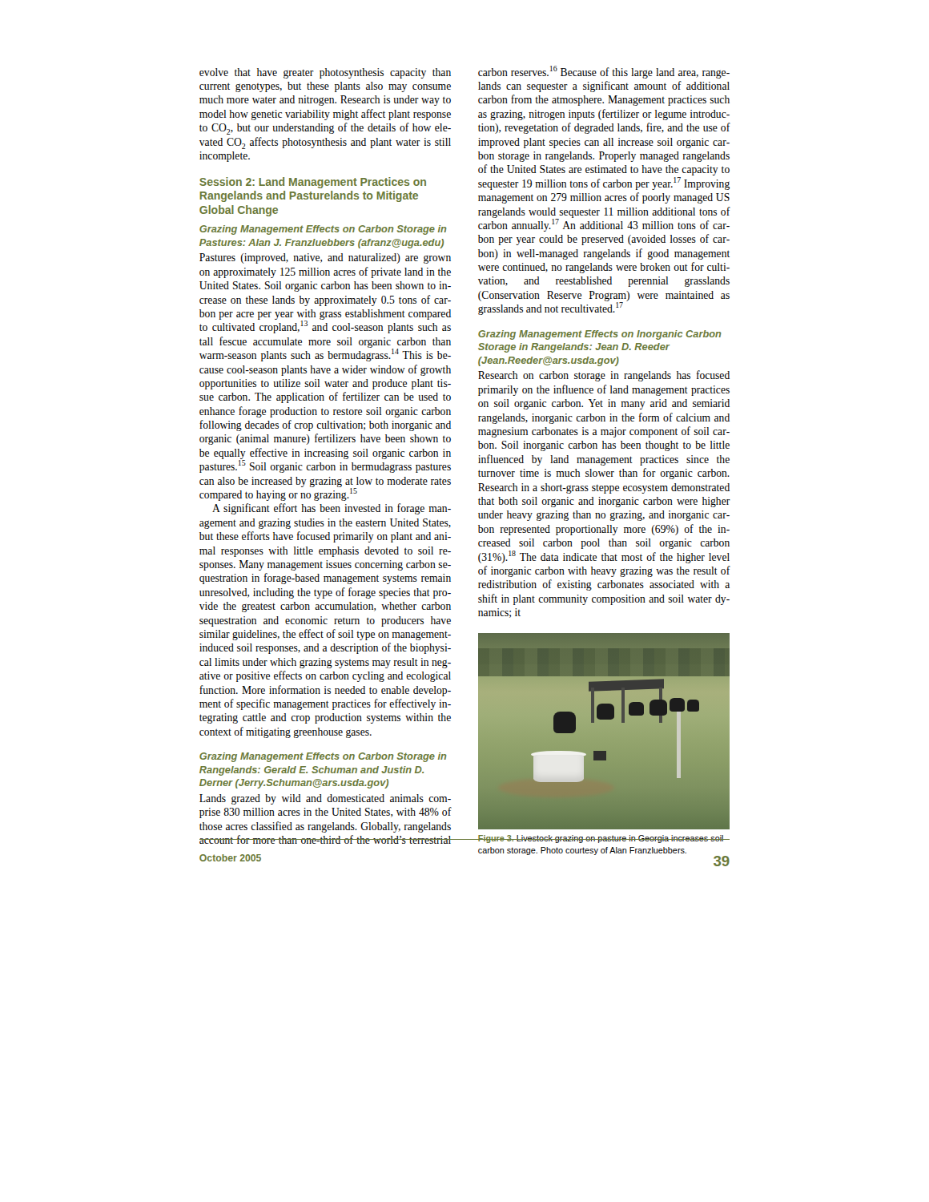evolve that have greater photosynthesis capacity than current genotypes, but these plants also may consume much more water and nitrogen. Research is under way to model how genetic variability might affect plant response to CO2, but our understanding of the details of how elevated CO2 affects photosynthesis and plant water is still incomplete.
Session 2: Land Management Practices on Rangelands and Pasturelands to Mitigate Global Change
Grazing Management Effects on Carbon Storage in Pastures: Alan J. Franzluebbers (afranz@uga.edu)
Pastures (improved, native, and naturalized) are grown on approximately 125 million acres of private land in the United States. Soil organic carbon has been shown to increase on these lands by approximately 0.5 tons of carbon per acre per year with grass establishment compared to cultivated cropland,13 and cool-season plants such as tall fescue accumulate more soil organic carbon than warm-season plants such as bermudagrass.14 This is because cool-season plants have a wider window of growth opportunities to utilize soil water and produce plant tissue carbon. The application of fertilizer can be used to enhance forage production to restore soil organic carbon following decades of crop cultivation; both inorganic and organic (animal manure) fertilizers have been shown to be equally effective in increasing soil organic carbon in pastures.15 Soil organic carbon in bermudagrass pastures can also be increased by grazing at low to moderate rates compared to haying or no grazing.15
A significant effort has been invested in forage management and grazing studies in the eastern United States, but these efforts have focused primarily on plant and animal responses with little emphasis devoted to soil responses. Many management issues concerning carbon sequestration in forage-based management systems remain unresolved, including the type of forage species that provide the greatest carbon accumulation, whether carbon sequestration and economic return to producers have similar guidelines, the effect of soil type on management-induced soil responses, and a description of the biophysical limits under which grazing systems may result in negative or positive effects on carbon cycling and ecological function. More information is needed to enable development of specific management practices for effectively integrating cattle and crop production systems within the context of mitigating greenhouse gases.
Grazing Management Effects on Carbon Storage in Rangelands: Gerald E. Schuman and Justin D. Derner (Jerry.Schuman@ars.usda.gov)
Lands grazed by wild and domesticated animals comprise 830 million acres in the United States, with 48% of those acres classified as rangelands. Globally, rangelands account for more than one-third of the world’s terrestrial carbon reserves.16 Because of this large land area, rangelands can sequester a significant amount of additional carbon from the atmosphere. Management practices such as grazing, nitrogen inputs (fertilizer or legume introduction), revegetation of degraded lands, fire, and the use of improved plant species can all increase soil organic carbon storage in rangelands. Properly managed rangelands of the United States are estimated to have the capacity to sequester 19 million tons of carbon per year.17 Improving management on 279 million acres of poorly managed US rangelands would sequester 11 million additional tons of carbon annually.17 An additional 43 million tons of carbon per year could be preserved (avoided losses of carbon) in well-managed rangelands if good management were continued, no rangelands were broken out for cultivation, and reestablished perennial grasslands (Conservation Reserve Program) were maintained as grasslands and not recultivated.17
Grazing Management Effects on Inorganic Carbon Storage in Rangelands: Jean D. Reeder (Jean.Reeder@ars.usda.gov)
Research on carbon storage in rangelands has focused primarily on the influence of land management practices on soil organic carbon. Yet in many arid and semiarid rangelands, inorganic carbon in the form of calcium and magnesium carbonates is a major component of soil carbon. Soil inorganic carbon has been thought to be little influenced by land management practices since the turnover time is much slower than for organic carbon. Research in a short-grass steppe ecosystem demonstrated that both soil organic and inorganic carbon were higher under heavy grazing than no grazing, and inorganic carbon represented proportionally more (69%) of the increased soil carbon pool than soil organic carbon (31%).18 The data indicate that most of the higher level of inorganic carbon with heavy grazing was the result of redistribution of existing carbonates associated with a shift in plant community composition and soil water dynamics; it
Figure 3. Livestock grazing on pasture in Georgia increases soil carbon storage. Photo courtesy of Alan Franzluebbers.
October 2005
39